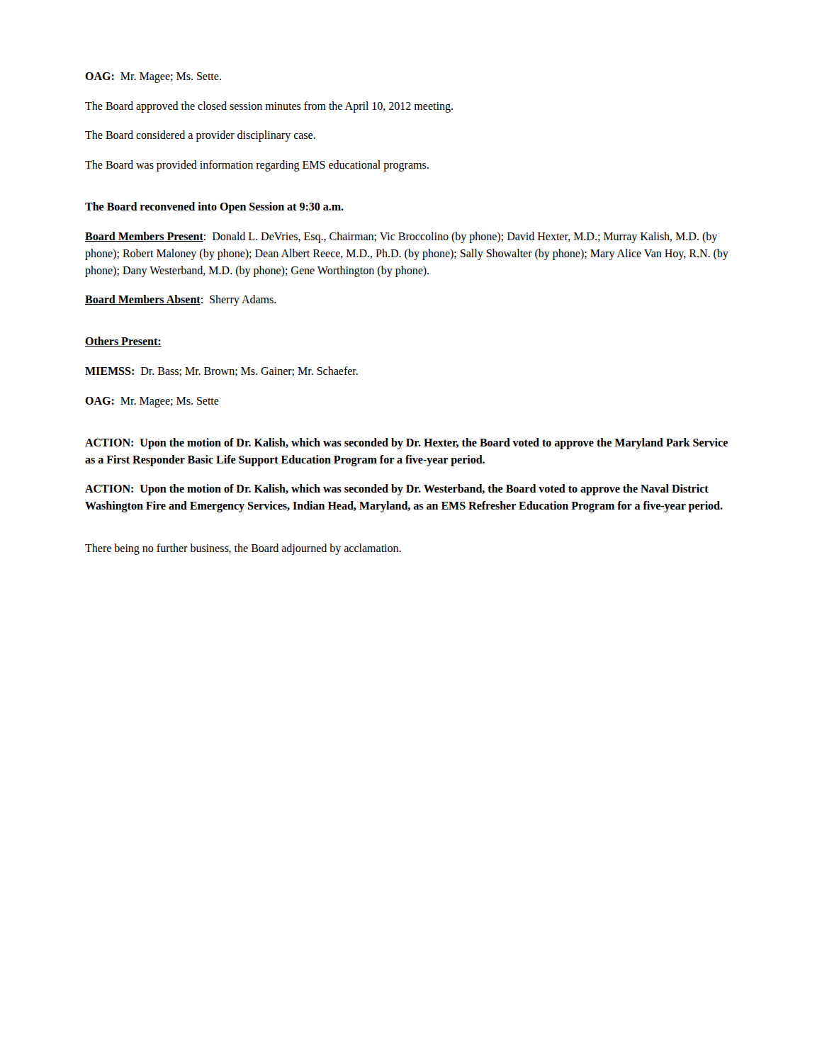OAG: Mr. Magee; Ms. Sette.
The Board approved the closed session minutes from the April 10, 2012 meeting.
The Board considered a provider disciplinary case.
The Board was provided information regarding EMS educational programs.
The Board reconvened into Open Session at 9:30 a.m.
Board Members Present: Donald L. DeVries, Esq., Chairman; Vic Broccolino (by phone); David Hexter, M.D.; Murray Kalish, M.D. (by phone); Robert Maloney (by phone); Dean Albert Reece, M.D., Ph.D. (by phone); Sally Showalter (by phone); Mary Alice Van Hoy, R.N. (by phone); Dany Westerband, M.D. (by phone); Gene Worthington (by phone).
Board Members Absent: Sherry Adams.
Others Present:
MIEMSS: Dr. Bass; Mr. Brown; Ms. Gainer; Mr. Schaefer.
OAG: Mr. Magee; Ms. Sette
ACTION: Upon the motion of Dr. Kalish, which was seconded by Dr. Hexter, the Board voted to approve the Maryland Park Service as a First Responder Basic Life Support Education Program for a five-year period.
ACTION: Upon the motion of Dr. Kalish, which was seconded by Dr. Westerband, the Board voted to approve the Naval District Washington Fire and Emergency Services, Indian Head, Maryland, as an EMS Refresher Education Program for a five-year period.
There being no further business, the Board adjourned by acclamation.